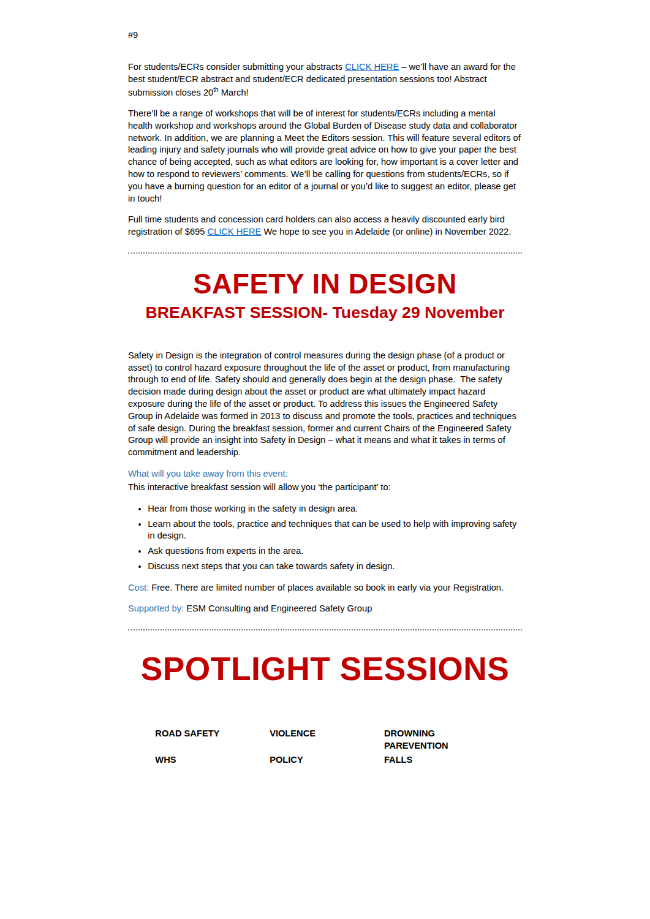#9
For students/ECRs consider submitting your abstracts CLICK HERE – we’ll have an award for the best student/ECR abstract and student/ECR dedicated presentation sessions too! Abstract submission closes 20th March!
There’ll be a range of workshops that will be of interest for students/ECRs including a mental health workshop and workshops around the Global Burden of Disease study data and collaborator network. In addition, we are planning a Meet the Editors session. This will feature several editors of leading injury and safety journals who will provide great advice on how to give your paper the best chance of being accepted, such as what editors are looking for, how important is a cover letter and how to respond to reviewers’ comments. We’ll be calling for questions from students/ECRs, so if you have a burning question for an editor of a journal or you’d like to suggest an editor, please get in touch!
Full time students and concession card holders can also access a heavily discounted early bird registration of $695 CLICK HERE We hope to see you in Adelaide (or online) in November 2022.
SAFETY IN DESIGN
BREAKFAST SESSION- Tuesday 29 November
Safety in Design is the integration of control measures during the design phase (of a product or asset) to control hazard exposure throughout the life of the asset or product, from manufacturing through to end of life. Safety should and generally does begin at the design phase. The safety decision made during design about the asset or product are what ultimately impact hazard exposure during the life of the asset or product. To address this issues the Engineered Safety Group in Adelaide was formed in 2013 to discuss and promote the tools, practices and techniques of safe design. During the breakfast session, former and current Chairs of the Engineered Safety Group will provide an insight into Safety in Design – what it means and what it takes in terms of commitment and leadership.
What will you take away from this event:
This interactive breakfast session will allow you ‘the participant’ to:
Hear from those working in the safety in design area.
Learn about the tools, practice and techniques that can be used to help with improving safety in design.
Ask questions from experts in the area.
Discuss next steps that you can take towards safety in design.
Cost: Free. There are limited number of places available so book in early via your Registration.
Supported by: ESM Consulting and Engineered Safety Group
SPOTLIGHT SESSIONS
| ROAD SAFETY | VIOLENCE | DROWNING PAREVENTION |
| WHS | POLICY | FALLS |